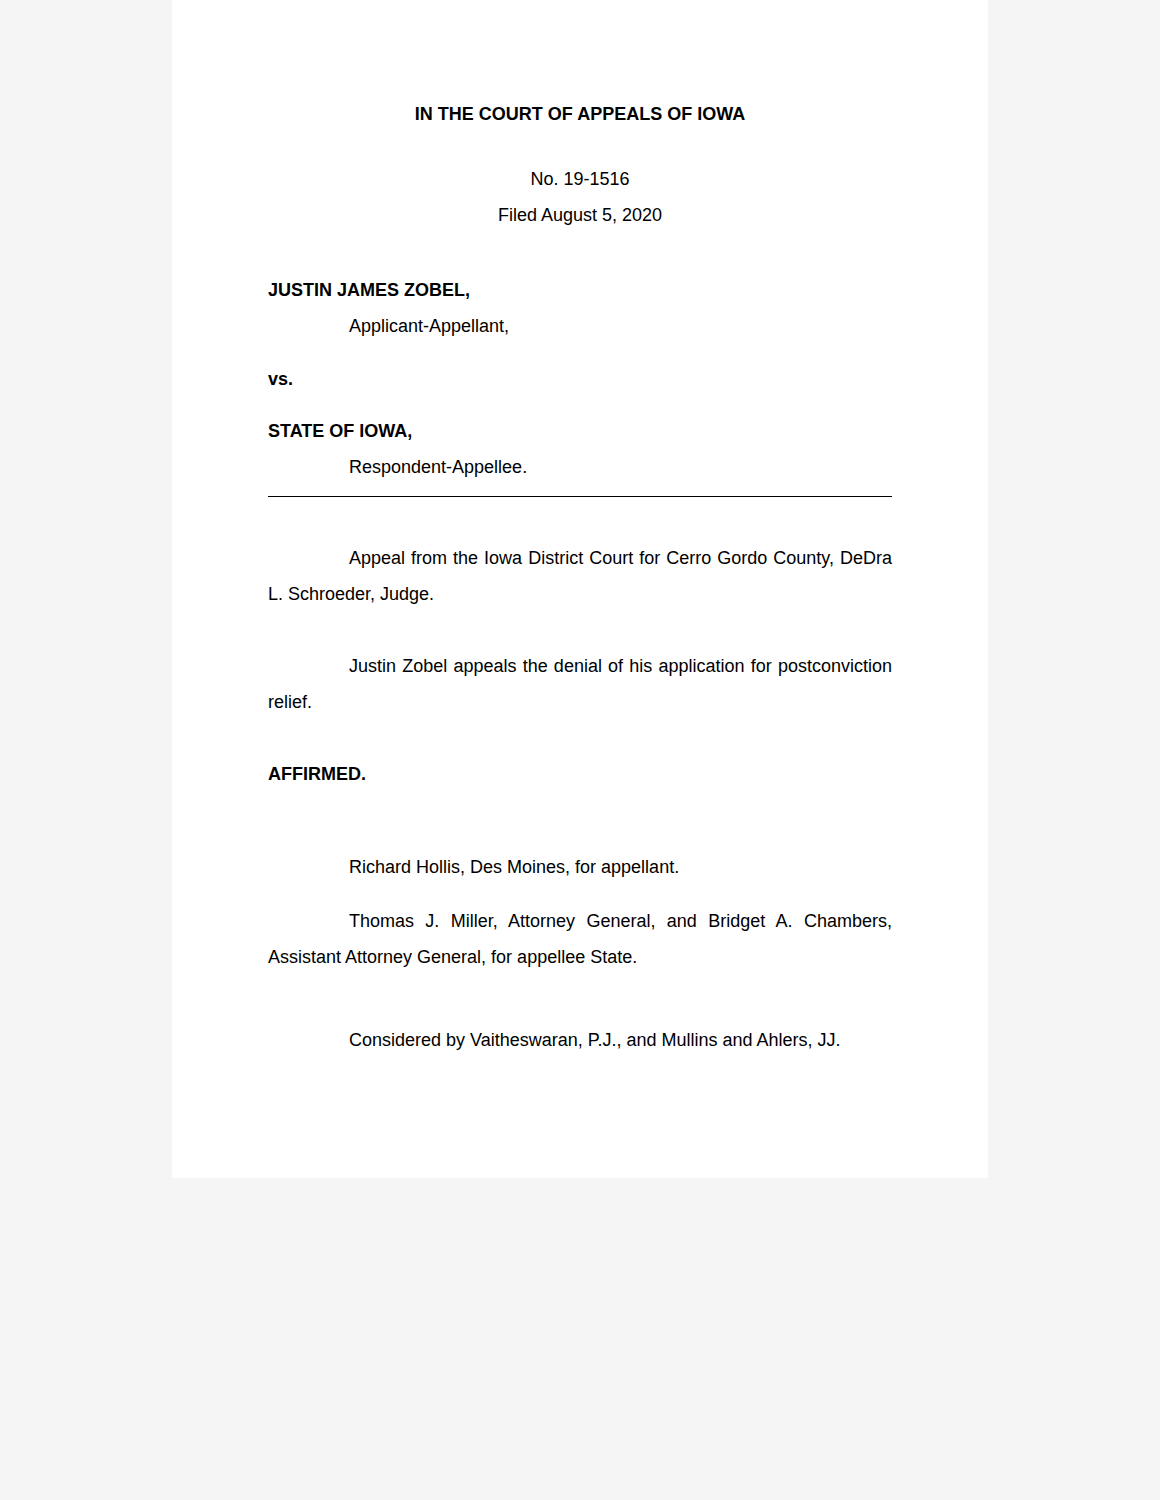IN THE COURT OF APPEALS OF IOWA
No. 19-1516
Filed August 5, 2020
Justin James Zobel,
Applicant-Appellant,
vs.
State of Iowa,
Respondent-Appellee.
Appeal from the Iowa District Court for Cerro Gordo County, DeDra L. Schroeder, Judge.
Justin Zobel appeals the denial of his application for postconviction relief.
AFFIRMED.
Richard Hollis, Des Moines, for appellant.
Thomas J. Miller, Attorney General, and Bridget A. Chambers, Assistant Attorney General, for appellee State.
Considered by Vaitheswaran, P.J., and Mullins and Ahlers, JJ.